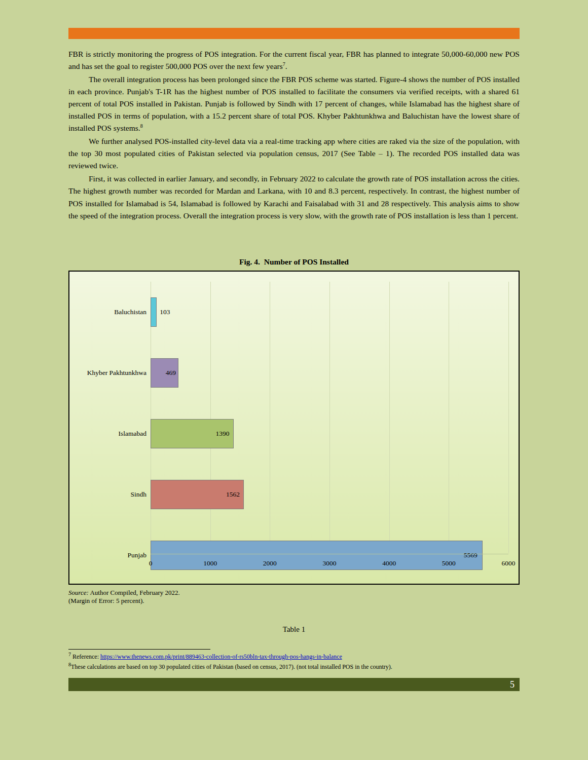FBR is strictly monitoring the progress of POS integration. For the current fiscal year, FBR has planned to integrate 50,000-60,000 new POS and has set the goal to register 500,000 POS over the next few years7.
The overall integration process has been prolonged since the FBR POS scheme was started. Figure-4 shows the number of POS installed in each province. Punjab's T-1R has the highest number of POS installed to facilitate the consumers via verified receipts, with a shared 61 percent of total POS installed in Pakistan. Punjab is followed by Sindh with 17 percent of changes, while Islamabad has the highest share of installed POS in terms of population, with a 15.2 percent share of total POS. Khyber Pakhtunkhwa and Baluchistan have the lowest share of installed POS systems.8
We further analysed POS-installed city-level data via a real-time tracking app where cities are raked via the size of the population, with the top 30 most populated cities of Pakistan selected via population census, 2017 (See Table – 1). The recorded POS installed data was reviewed twice.
First, it was collected in earlier January, and secondly, in February 2022 to calculate the growth rate of POS installation across the cities. The highest growth number was recorded for Mardan and Larkana, with 10 and 8.3 percent, respectively. In contrast, the highest number of POS installed for Islamabad is 54, Islamabad is followed by Karachi and Faisalabad with 31 and 28 respectively. This analysis aims to show the speed of the integration process. Overall the integration process is very slow, with the growth rate of POS installation is less than 1 percent.
Fig. 4. Number of POS Installed
Baluchistan
103
Khyber Pakhtunkhwa
469
Islamabad
1390
Sindh
1562
Punjab
5569
0
1000
2000
3000
4000
5000
6000
Source: Author Compiled, February 2022.
(Margin of Error: 5 percent).
Table 1
7 Reference: https://www.thenews.com.pk/print/889463-collection-of-rs50bln-tax-through-pos-hangs-in-balance
8These calculations are based on top 30 populated cities of Pakistan (based on census, 2017). (not total installed POS in the country).
5